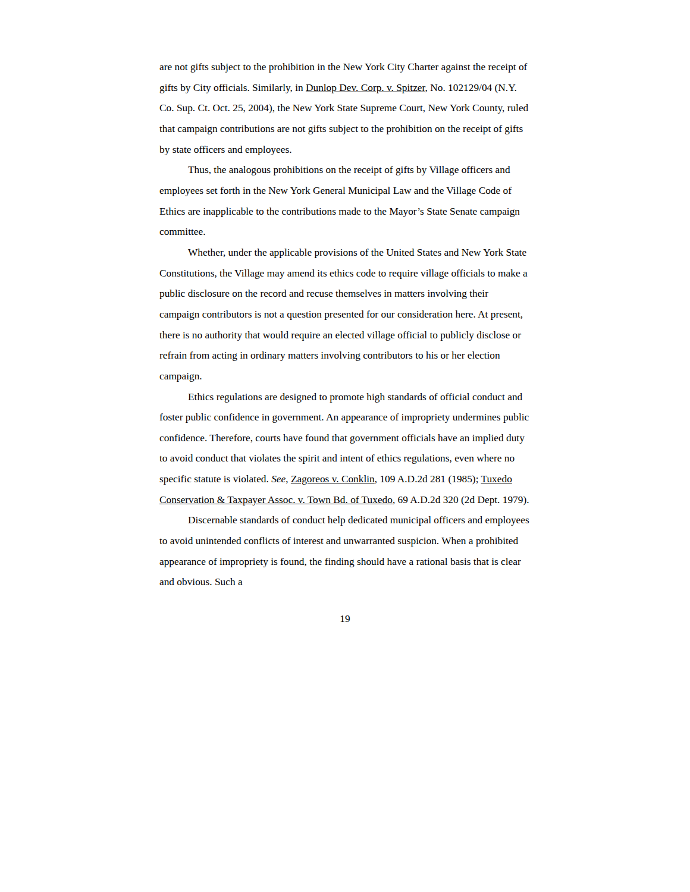are not gifts subject to the prohibition in the New York City Charter against the receipt of gifts by City officials. Similarly, in Dunlop Dev. Corp. v. Spitzer, No. 102129/04 (N.Y. Co. Sup. Ct. Oct. 25, 2004), the New York State Supreme Court, New York County, ruled that campaign contributions are not gifts subject to the prohibition on the receipt of gifts by state officers and employees.
Thus, the analogous prohibitions on the receipt of gifts by Village officers and employees set forth in the New York General Municipal Law and the Village Code of Ethics are inapplicable to the contributions made to the Mayor’s State Senate campaign committee.
Whether, under the applicable provisions of the United States and New York State Constitutions, the Village may amend its ethics code to require village officials to make a public disclosure on the record and recuse themselves in matters involving their campaign contributors is not a question presented for our consideration here. At present, there is no authority that would require an elected village official to publicly disclose or refrain from acting in ordinary matters involving contributors to his or her election campaign.
Ethics regulations are designed to promote high standards of official conduct and foster public confidence in government. An appearance of impropriety undermines public confidence. Therefore, courts have found that government officials have an implied duty to avoid conduct that violates the spirit and intent of ethics regulations, even where no specific statute is violated. See, Zagoreos v. Conklin, 109 A.D.2d 281 (1985); Tuxedo Conservation & Taxpayer Assoc. v. Town Bd. of Tuxedo, 69 A.D.2d 320 (2d Dept. 1979).
Discernable standards of conduct help dedicated municipal officers and employees to avoid unintended conflicts of interest and unwarranted suspicion. When a prohibited appearance of impropriety is found, the finding should have a rational basis that is clear and obvious. Such a
19